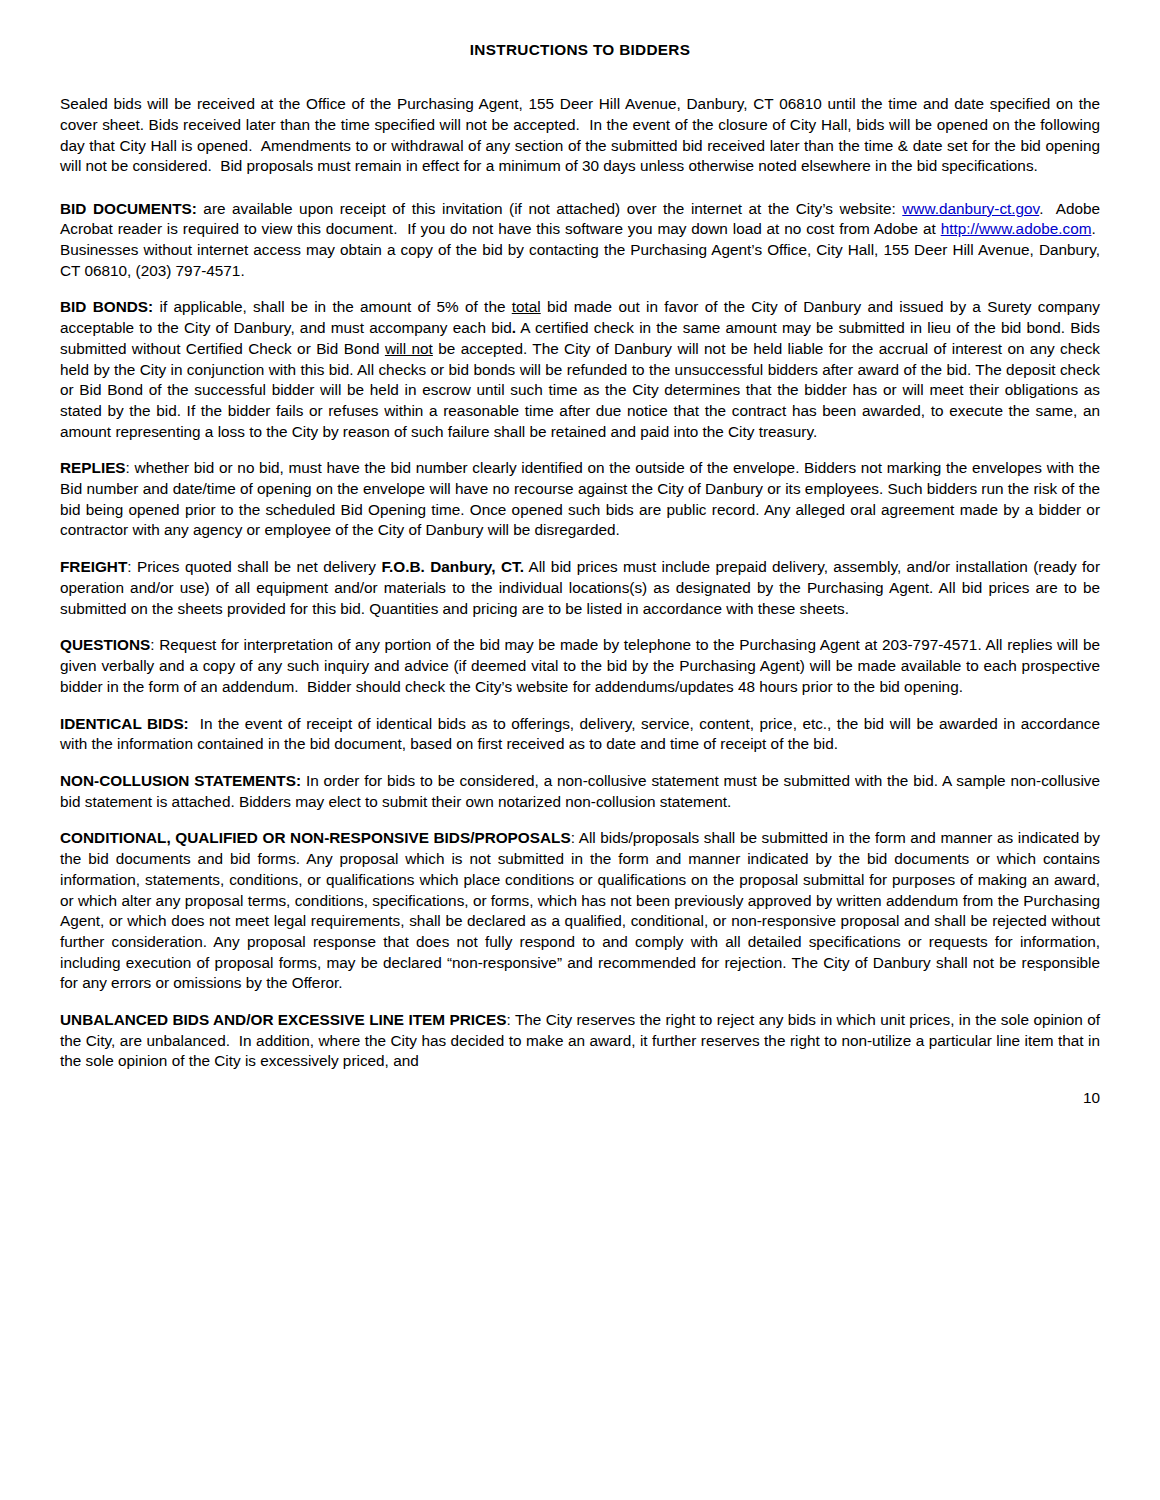INSTRUCTIONS TO BIDDERS
Sealed bids will be received at the Office of the Purchasing Agent, 155 Deer Hill Avenue, Danbury, CT 06810 until the time and date specified on the cover sheet. Bids received later than the time specified will not be accepted. In the event of the closure of City Hall, bids will be opened on the following day that City Hall is opened. Amendments to or withdrawal of any section of the submitted bid received later than the time & date set for the bid opening will not be considered. Bid proposals must remain in effect for a minimum of 30 days unless otherwise noted elsewhere in the bid specifications.
BID DOCUMENTS: are available upon receipt of this invitation (if not attached) over the internet at the City’s website: www.danbury-ct.gov. Adobe Acrobat reader is required to view this document. If you do not have this software you may down load at no cost from Adobe at http://www.adobe.com. Businesses without internet access may obtain a copy of the bid by contacting the Purchasing Agent’s Office, City Hall, 155 Deer Hill Avenue, Danbury, CT 06810, (203) 797-4571.
BID BONDS: if applicable, shall be in the amount of 5% of the total bid made out in favor of the City of Danbury and issued by a Surety company acceptable to the City of Danbury, and must accompany each bid. A certified check in the same amount may be submitted in lieu of the bid bond. Bids submitted without Certified Check or Bid Bond will not be accepted. The City of Danbury will not be held liable for the accrual of interest on any check held by the City in conjunction with this bid. All checks or bid bonds will be refunded to the unsuccessful bidders after award of the bid. The deposit check or Bid Bond of the successful bidder will be held in escrow until such time as the City determines that the bidder has or will meet their obligations as stated by the bid. If the bidder fails or refuses within a reasonable time after due notice that the contract has been awarded, to execute the same, an amount representing a loss to the City by reason of such failure shall be retained and paid into the City treasury.
REPLIES: whether bid or no bid, must have the bid number clearly identified on the outside of the envelope. Bidders not marking the envelopes with the Bid number and date/time of opening on the envelope will have no recourse against the City of Danbury or its employees. Such bidders run the risk of the bid being opened prior to the scheduled Bid Opening time. Once opened such bids are public record. Any alleged oral agreement made by a bidder or contractor with any agency or employee of the City of Danbury will be disregarded.
FREIGHT: Prices quoted shall be net delivery F.O.B. Danbury, CT. All bid prices must include prepaid delivery, assembly, and/or installation (ready for operation and/or use) of all equipment and/or materials to the individual locations(s) as designated by the Purchasing Agent. All bid prices are to be submitted on the sheets provided for this bid. Quantities and pricing are to be listed in accordance with these sheets.
QUESTIONS: Request for interpretation of any portion of the bid may be made by telephone to the Purchasing Agent at 203-797-4571. All replies will be given verbally and a copy of any such inquiry and advice (if deemed vital to the bid by the Purchasing Agent) will be made available to each prospective bidder in the form of an addendum. Bidder should check the City’s website for addendums/updates 48 hours prior to the bid opening.
IDENTICAL BIDS: In the event of receipt of identical bids as to offerings, delivery, service, content, price, etc., the bid will be awarded in accordance with the information contained in the bid document, based on first received as to date and time of receipt of the bid.
NON-COLLUSION STATEMENTS: In order for bids to be considered, a non-collusive statement must be submitted with the bid. A sample non-collusive bid statement is attached. Bidders may elect to submit their own notarized non-collusion statement.
CONDITIONAL, QUALIFIED OR NON-RESPONSIVE BIDS/PROPOSALS: All bids/proposals shall be submitted in the form and manner as indicated by the bid documents and bid forms. Any proposal which is not submitted in the form and manner indicated by the bid documents or which contains information, statements, conditions, or qualifications which place conditions or qualifications on the proposal submittal for purposes of making an award, or which alter any proposal terms, conditions, specifications, or forms, which has not been previously approved by written addendum from the Purchasing Agent, or which does not meet legal requirements, shall be declared as a qualified, conditional, or non-responsive proposal and shall be rejected without further consideration. Any proposal response that does not fully respond to and comply with all detailed specifications or requests for information, including execution of proposal forms, may be declared “non-responsive” and recommended for rejection. The City of Danbury shall not be responsible for any errors or omissions by the Offeror.
UNBALANCED BIDS AND/OR EXCESSIVE LINE ITEM PRICES: The City reserves the right to reject any bids in which unit prices, in the sole opinion of the City, are unbalanced. In addition, where the City has decided to make an award, it further reserves the right to non-utilize a particular line item that in the sole opinion of the City is excessively priced, and
10